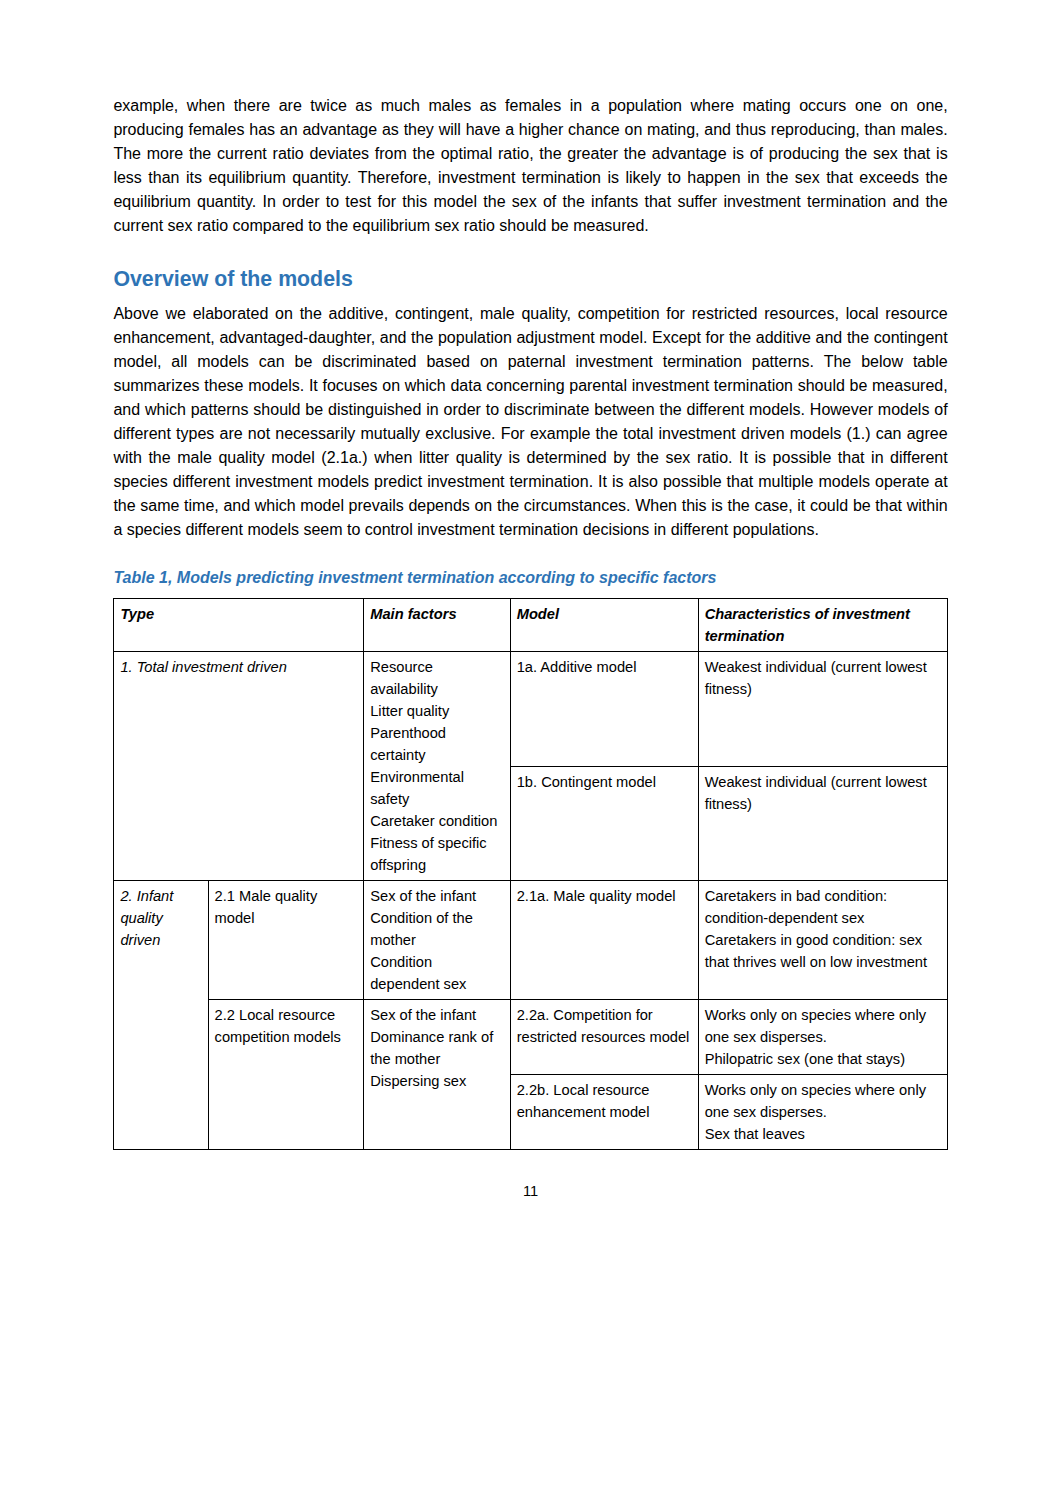example, when there are twice as much males as females in a population where mating occurs one on one, producing females has an advantage as they will have a higher chance on mating, and thus reproducing, than males. The more the current ratio deviates from the optimal ratio, the greater the advantage is of producing the sex that is less than its equilibrium quantity. Therefore, investment termination is likely to happen in the sex that exceeds the equilibrium quantity. In order to test for this model the sex of the infants that suffer investment termination and the current sex ratio compared to the equilibrium sex ratio should be measured.
Overview of the models
Above we elaborated on the additive, contingent, male quality, competition for restricted resources, local resource enhancement, advantaged-daughter, and the population adjustment model. Except for the additive and the contingent model, all models can be discriminated based on paternal investment termination patterns. The below table summarizes these models. It focuses on which data concerning parental investment termination should be measured, and which patterns should be distinguished in order to discriminate between the different models. However models of different types are not necessarily mutually exclusive. For example the total investment driven models (1.) can agree with the male quality model (2.1a.) when litter quality is determined by the sex ratio. It is possible that in different species different investment models predict investment termination. It is also possible that multiple models operate at the same time, and which model prevails depends on the circumstances. When this is the case, it could be that within a species different models seem to control investment termination decisions in different populations.
Table 1, Models predicting investment termination according to specific factors
| Type | Main factors | Model | Characteristics of investment termination |
| --- | --- | --- | --- |
| 1. Total investment driven | Resource availability Litter quality Parenthood certainty Environmental safety Caretaker condition Fitness of specific offspring | 1a. Additive model | Weakest individual (current lowest fitness) |
| 1b. Contingent model | Weakest individual (current lowest fitness) |
| 2. Infant quality driven | 2.1 Male quality model | Sex of the infant Condition of the mother Condition dependent sex | 2.1a. Male quality model | Caretakers in bad condition: condition-dependent sex Caretakers in good condition: sex that thrives well on low investment |
| 2.2 Local resource competition models | Sex of the infant Dominance rank of the mother Dispersing sex | 2.2a. Competition for restricted resources model | Works only on species where only one sex disperses. Philopatric sex (one that stays) |
| 2.2b. Local resource enhancement model | Works only on species where only one sex disperses. Sex that leaves |
11